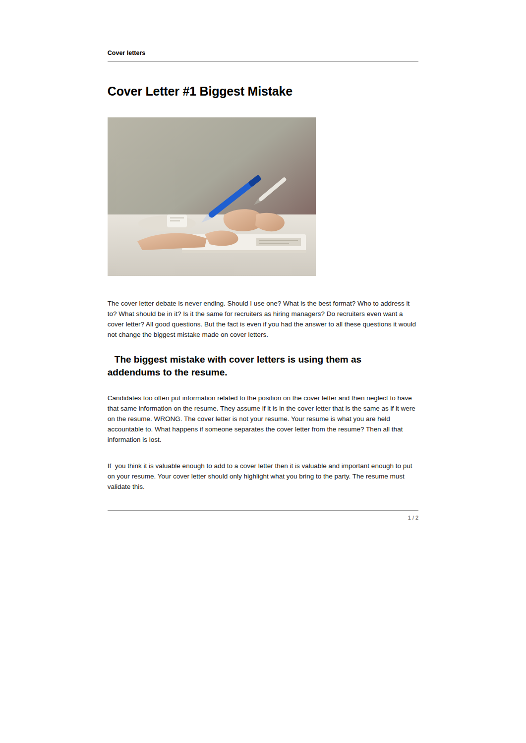Cover letters
Cover Letter #1 Biggest Mistake
The cover letter debate is never ending. Should I use one? What is the best format? Who to address it to? What should be in it? Is it the same for recruiters as hiring managers? Do recruiters even want a cover letter? All good questions. But the fact is even if you had the answer to all these questions it would not change the biggest mistake made on cover letters.
The biggest mistake with cover letters is using them as
addendums to the resume.
Candidates too often put information related to the position on the cover letter and then neglect to have that same information on the resume. They assume if it is in the cover letter that is the same as if it were on the resume. WRONG. The cover letter is not your resume. Your resume is what you are held accountable to. What happens if someone separates the cover letter from the resume? Then all that information is lost.
If you think it is valuable enough to add to a cover letter then it is valuable and important enough to put on your resume. Your cover letter should only highlight what you bring to the party. The resume must validate this.
1 / 2